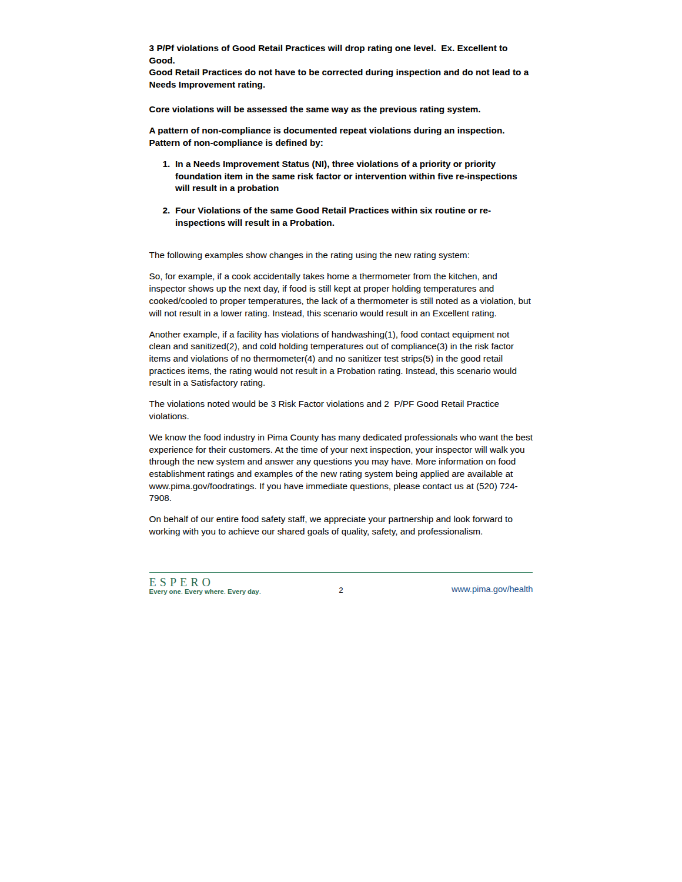3 P/Pf violations of Good Retail Practices will drop rating one level. Ex. Excellent to Good.
Good Retail Practices do not have to be corrected during inspection and do not lead to a Needs Improvement rating.
Core violations will be assessed the same way as the previous rating system.
A pattern of non-compliance is documented repeat violations during an inspection. Pattern of non-compliance is defined by:
In a Needs Improvement Status (NI), three violations of a priority or priority foundation item in the same risk factor or intervention within five re-inspections will result in a probation
Four Violations of the same Good Retail Practices within six routine or re-inspections will result in a Probation.
The following examples show changes in the rating using the new rating system:
So, for example, if a cook accidentally takes home a thermometer from the kitchen, and inspector shows up the next day, if food is still kept at proper holding temperatures and cooked/cooled to proper temperatures, the lack of a thermometer is still noted as a violation, but will not result in a lower rating. Instead, this scenario would result in an Excellent rating.
Another example, if a facility has violations of handwashing(1), food contact equipment not clean and sanitized(2), and cold holding temperatures out of compliance(3) in the risk factor items and violations of no thermometer(4) and no sanitizer test strips(5) in the good retail practices items, the rating would not result in a Probation rating. Instead, this scenario would result in a Satisfactory rating.
The violations noted would be 3 Risk Factor violations and 2 P/PF Good Retail Practice violations.
We know the food industry in Pima County has many dedicated professionals who want the best experience for their customers. At the time of your next inspection, your inspector will walk you through the new system and answer any questions you may have. More information on food establishment ratings and examples of the new rating system being applied are available at www.pima.gov/foodratings. If you have immediate questions, please contact us at (520) 724-7908.
On behalf of our entire food safety staff, we appreciate your partnership and look forward to working with you to achieve our shared goals of quality, safety, and professionalism.
2
E S P E R O
Every one. Every where. Every day.
www.pima.gov/health